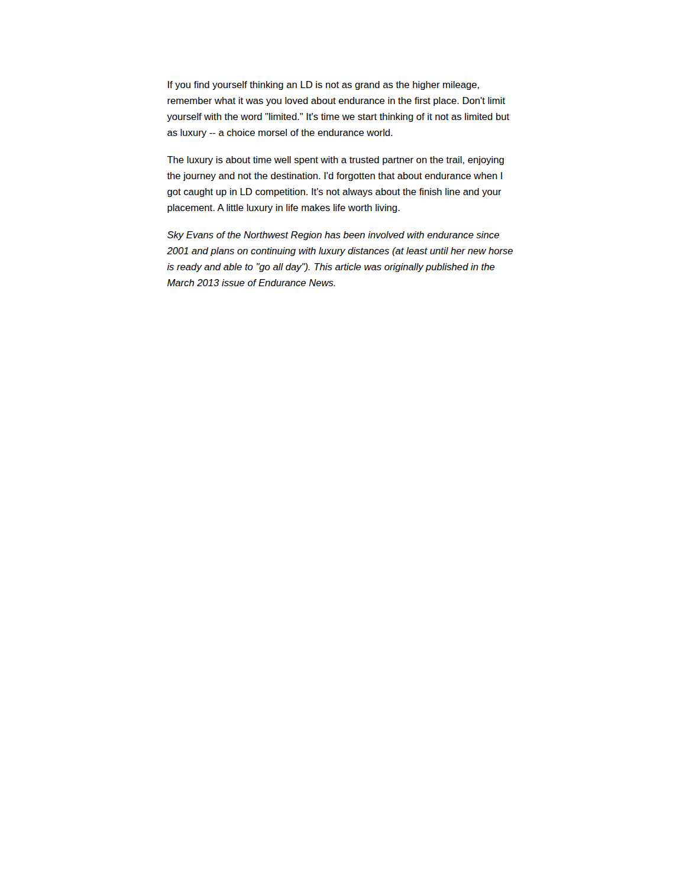If you find yourself thinking an LD is not as grand as the higher mileage, remember what it was you loved about endurance in the first place. Don't limit yourself with the word "limited." It's time we start thinking of it not as limited but as luxury -- a choice morsel of the endurance world.
The luxury is about time well spent with a trusted partner on the trail, enjoying the journey and not the destination. I'd forgotten that about endurance when I got caught up in LD competition. It's not always about the finish line and your placement. A little luxury in life makes life worth living.
Sky Evans of the Northwest Region has been involved with endurance since 2001 and plans on continuing with luxury distances (at least until her new horse is ready and able to "go all day"). This article was originally published in the March 2013 issue of Endurance News.